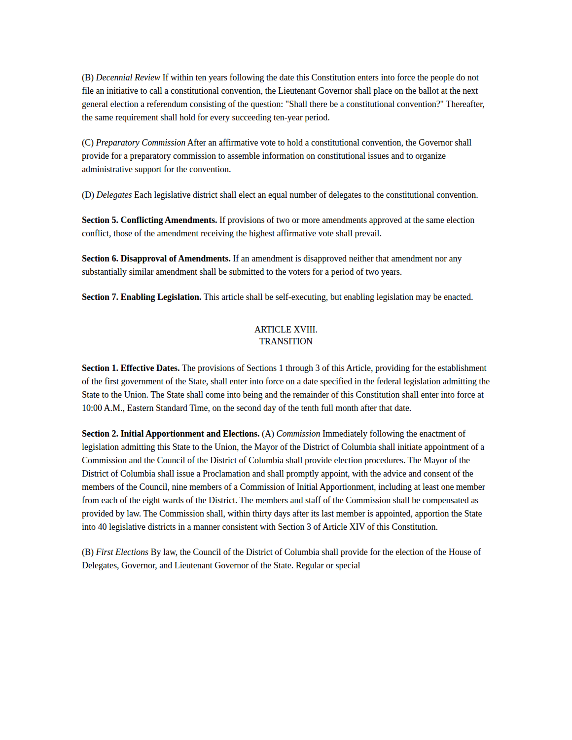(B) Decennial Review If within ten years following the date this Constitution enters into force the people do not file an initiative to call a constitutional convention, the Lieutenant Governor shall place on the ballot at the next general election a referendum consisting of the question: "Shall there be a constitutional convention?" Thereafter, the same requirement shall hold for every succeeding ten-year period.
(C) Preparatory Commission After an affirmative vote to hold a constitutional convention, the Governor shall provide for a preparatory commission to assemble information on constitutional issues and to organize administrative support for the convention.
(D) Delegates Each legislative district shall elect an equal number of delegates to the constitutional convention.
Section 5. Conflicting Amendments. If provisions of two or more amendments approved at the same election conflict, those of the amendment receiving the highest affirmative vote shall prevail.
Section 6. Disapproval of Amendments. If an amendment is disapproved neither that amendment nor any substantially similar amendment shall be submitted to the voters for a period of two years.
Section 7. Enabling Legislation. This article shall be self-executing, but enabling legislation may be enacted.
ARTICLE XVIII. TRANSITION
Section 1. Effective Dates. The provisions of Sections 1 through 3 of this Article, providing for the establishment of the first government of the State, shall enter into force on a date specified in the federal legislation admitting the State to the Union. The State shall come into being and the remainder of this Constitution shall enter into force at 10:00 A.M., Eastern Standard Time, on the second day of the tenth full month after that date.
Section 2. Initial Apportionment and Elections. (A) Commission Immediately following the enactment of legislation admitting this State to the Union, the Mayor of the District of Columbia shall initiate appointment of a Commission and the Council of the District of Columbia shall provide election procedures. The Mayor of the District of Columbia shall issue a Proclamation and shall promptly appoint, with the advice and consent of the members of the Council, nine members of a Commission of Initial Apportionment, including at least one member from each of the eight wards of the District. The members and staff of the Commission shall be compensated as provided by law. The Commission shall, within thirty days after its last member is appointed, apportion the State into 40 legislative districts in a manner consistent with Section 3 of Article XIV of this Constitution.
(B) First Elections By law, the Council of the District of Columbia shall provide for the election of the House of Delegates, Governor, and Lieutenant Governor of the State. Regular or special